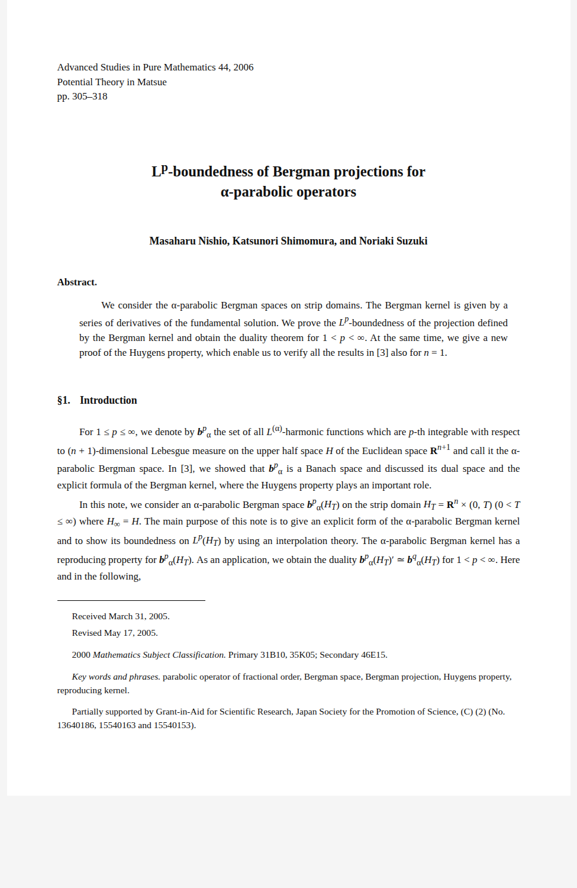Advanced Studies in Pure Mathematics 44, 2006
Potential Theory in Matsue
pp. 305–318
Lp-boundedness of Bergman projections for α-parabolic operators
Masaharu Nishio, Katsunori Shimomura, and Noriaki Suzuki
Abstract.
We consider the α-parabolic Bergman spaces on strip domains. The Bergman kernel is given by a series of derivatives of the fundamental solution. We prove the Lp-boundedness of the projection defined by the Bergman kernel and obtain the duality theorem for 1 < p < ∞. At the same time, we give a new proof of the Huygens property, which enable us to verify all the results in [3] also for n = 1.
§1. Introduction
For 1 ≤ p ≤ ∞, we denote by bpα the set of all L(α)-harmonic functions which are p-th integrable with respect to (n + 1)-dimensional Lebesgue measure on the upper half space H of the Euclidean space Rn+1 and call it the α-parabolic Bergman space. In [3], we showed that bpα is a Banach space and discussed its dual space and the explicit formula of the Bergman kernel, where the Huygens property plays an important role.
In this note, we consider an α-parabolic Bergman space bpα(HT) on the strip domain HT = Rn × (0, T) (0 < T ≤ ∞) where H∞ = H. The main purpose of this note is to give an explicit form of the α-parabolic Bergman kernel and to show its boundedness on Lp(HT) by using an interpolation theory. The α-parabolic Bergman kernel has a reproducing property for bpα(HT). As an application, we obtain the duality bpα(HT)′ ≃ bqα(HT) for 1 < p < ∞. Here and in the following,
Received March 31, 2005.
Revised May 17, 2005.
2000 Mathematics Subject Classification. Primary 31B10, 35K05; Secondary 46E15.
Key words and phrases. parabolic operator of fractional order, Bergman space, Bergman projection, Huygens property, reproducing kernel.
Partially supported by Grant-in-Aid for Scientific Research, Japan Society for the Promotion of Science, (C) (2) (No. 13640186, 15540163 and 15540153).